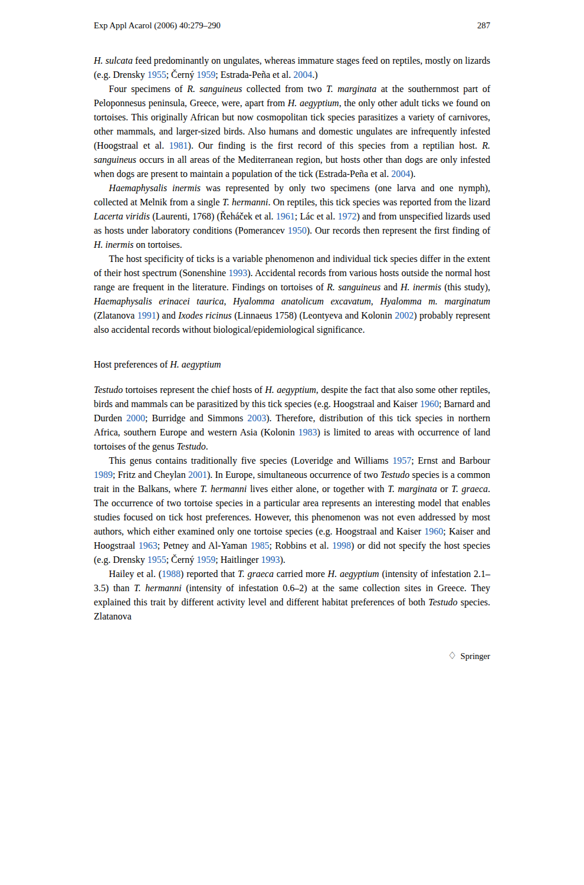Exp Appl Acarol (2006) 40:279–290 287
H. sulcata feed predominantly on ungulates, whereas immature stages feed on reptiles, mostly on lizards (e.g. Drensky 1955; Černý 1959; Estrada-Peña et al. 2004.)
Four specimens of R. sanguineus collected from two T. marginata at the southernmost part of Peloponnesus peninsula, Greece, were, apart from H. aegyptium, the only other adult ticks we found on tortoises. This originally African but now cosmopolitan tick species parasitizes a variety of carnivores, other mammals, and larger-sized birds. Also humans and domestic ungulates are infrequently infested (Hoogstraal et al. 1981). Our finding is the first record of this species from a reptilian host. R. sanguineus occurs in all areas of the Mediterranean region, but hosts other than dogs are only infested when dogs are present to maintain a population of the tick (Estrada-Peña et al. 2004).
Haemaphysalis inermis was represented by only two specimens (one larva and one nymph), collected at Melnik from a single T. hermanni. On reptiles, this tick species was reported from the lizard Lacerta viridis (Laurenti, 1768) (Řeháček et al. 1961; Lác et al. 1972) and from unspecified lizards used as hosts under laboratory conditions (Pomerancev 1950). Our records then represent the first finding of H. inermis on tortoises.
The host specificity of ticks is a variable phenomenon and individual tick species differ in the extent of their host spectrum (Sonenshine 1993). Accidental records from various hosts outside the normal host range are frequent in the literature. Findings on tortoises of R. sanguineus and H. inermis (this study), Haemaphysalis erinacei taurica, Hyalomma anatolicum excavatum, Hyalomma m. marginatum (Zlatanova 1991) and Ixodes ricinus (Linnaeus 1758) (Leontyeva and Kolonin 2002) probably represent also accidental records without biological/epidemiological significance.
Host preferences of H. aegyptium
Testudo tortoises represent the chief hosts of H. aegyptium, despite the fact that also some other reptiles, birds and mammals can be parasitized by this tick species (e.g. Hoogstraal and Kaiser 1960; Barnard and Durden 2000; Burridge and Simmons 2003). Therefore, distribution of this tick species in northern Africa, southern Europe and western Asia (Kolonin 1983) is limited to areas with occurrence of land tortoises of the genus Testudo.
This genus contains traditionally five species (Loveridge and Williams 1957; Ernst and Barbour 1989; Fritz and Cheylan 2001). In Europe, simultaneous occurrence of two Testudo species is a common trait in the Balkans, where T. hermanni lives either alone, or together with T. marginata or T. graeca. The occurrence of two tortoise species in a particular area represents an interesting model that enables studies focused on tick host preferences. However, this phenomenon was not even addressed by most authors, which either examined only one tortoise species (e.g. Hoogstraal and Kaiser 1960; Kaiser and Hoogstraal 1963; Petney and Al-Yaman 1985; Robbins et al. 1998) or did not specify the host species (e.g. Drensky 1955; Černý 1959; Haitlinger 1993).
Hailey et al. (1988) reported that T. graeca carried more H. aegyptium (intensity of infestation 2.1–3.5) than T. hermanni (intensity of infestation 0.6–2) at the same collection sites in Greece. They explained this trait by different activity level and different habitat preferences of both Testudo species. Zlatanova
♢Springer